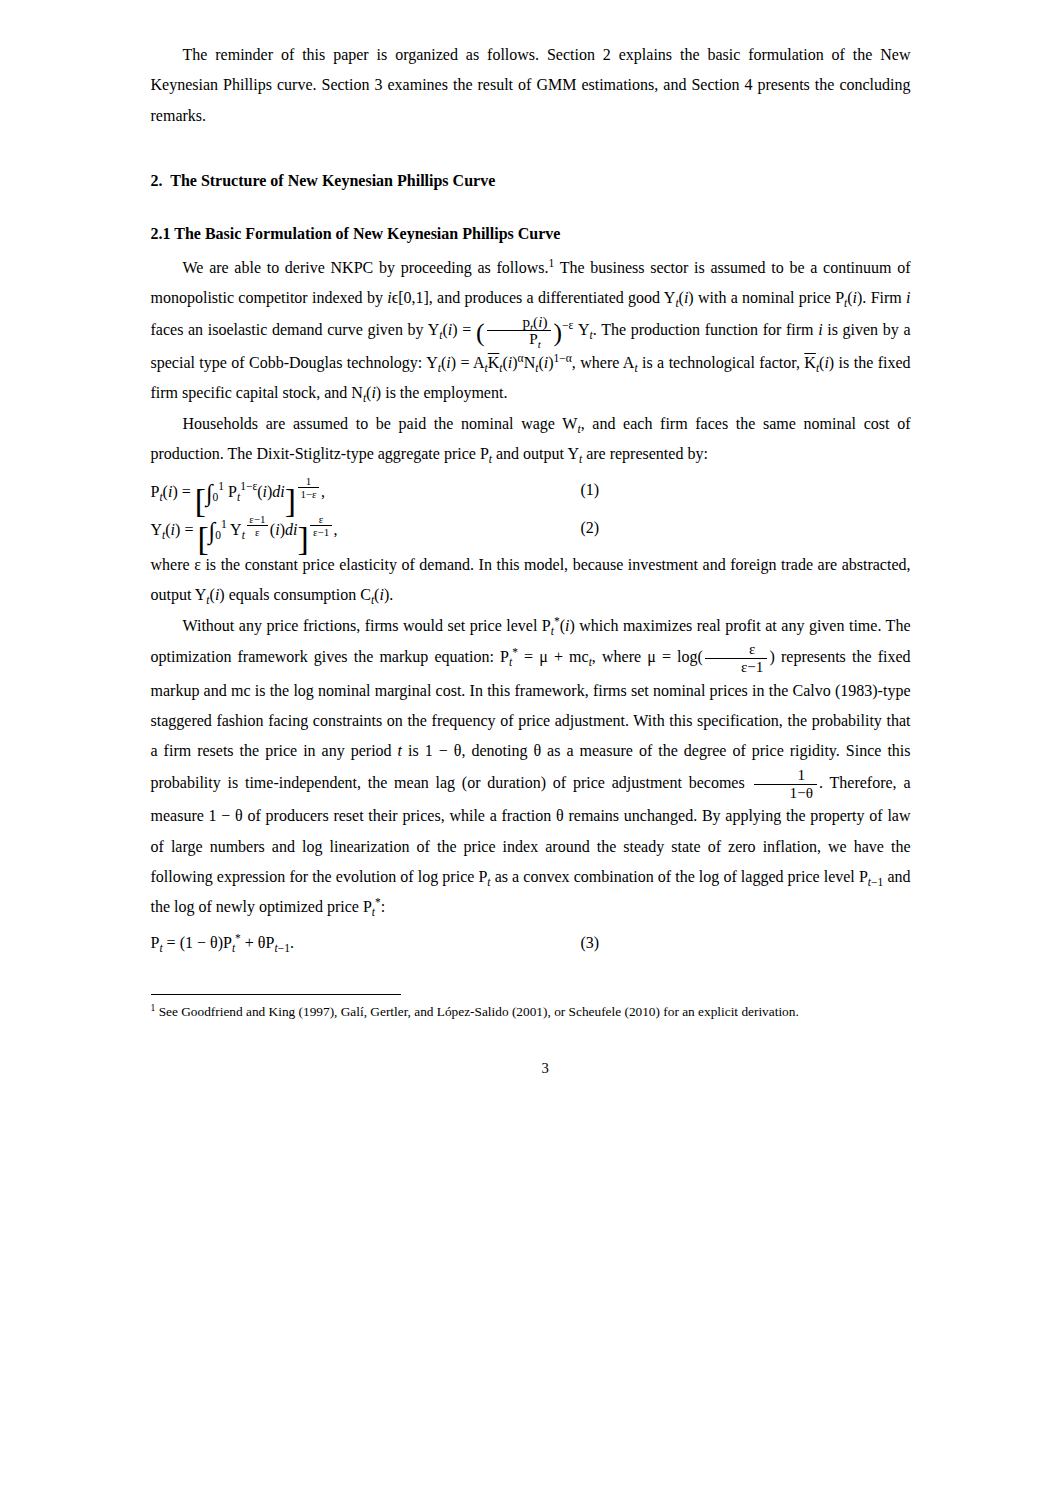The reminder of this paper is organized as follows. Section 2 explains the basic formulation of the New Keynesian Phillips curve. Section 3 examines the result of GMM estimations, and Section 4 presents the concluding remarks.
2. The Structure of New Keynesian Phillips Curve
2.1 The Basic Formulation of New Keynesian Phillips Curve
We are able to derive NKPC by proceeding as follows.1 The business sector is assumed to be a continuum of monopolistic competitor indexed by iϵ[0,1], and produces a differentiated good Yt(i) with a nominal price Pt(i). Firm i faces an isoelastic demand curve given by Yt(i) = (pt(i) Pt)−ε Yt. The production function for firm i is given by a special type of Cobb-Douglas technology: Yt(i) = AtKt(i)αNt(i)1−α, where At is a technological factor, Kt(i) is the fixed firm specific capital stock, and Nt(i) is the employment.
Households are assumed to be paid the nominal wage Wt, and each firm faces the same nominal cost of production. The Dixit-Stiglitz-type aggregate price Pt and output Yt are represented by:
Pt(i) = [∫01 Pt1−ε(i)di]11−ε,(1)
Yt(i) = [∫01 Ytε−1 ε(i)di]εε−1,(2)
where ε is the constant price elasticity of demand. In this model, because investment and foreign trade are abstracted, output Yt(i) equals consumption Ct(i).
Without any price frictions, firms would set price level Pt*(i) which maximizes real profit at any given time. The optimization framework gives the markup equation: Pt* = μ + mct, where μ = log(εε−1) represents the fixed markup and mc is the log nominal marginal cost. In this framework, firms set nominal prices in the Calvo (1983)-type staggered fashion facing constraints on the frequency of price adjustment. With this specification, the probability that a firm resets the price in any period t is 1 − θ, denoting θ as a measure of the degree of price rigidity. Since this probability is time-independent, the mean lag (or duration) of price adjustment becomes 11−θ. Therefore, a measure 1 − θ of producers reset their prices, while a fraction θ remains unchanged. By applying the property of law of large numbers and log linearization of the price index around the steady state of zero inflation, we have the following expression for the evolution of log price Pt as a convex combination of the log of lagged price level Pt−1 and the log of newly optimized price Pt*:
Pt = (1 − θ)Pt* + θPt−1.(3)
1 See Goodfriend and King (1997), Galí, Gertler, and López-Salido (2001), or Scheufele (2010) for an explicit derivation.
3